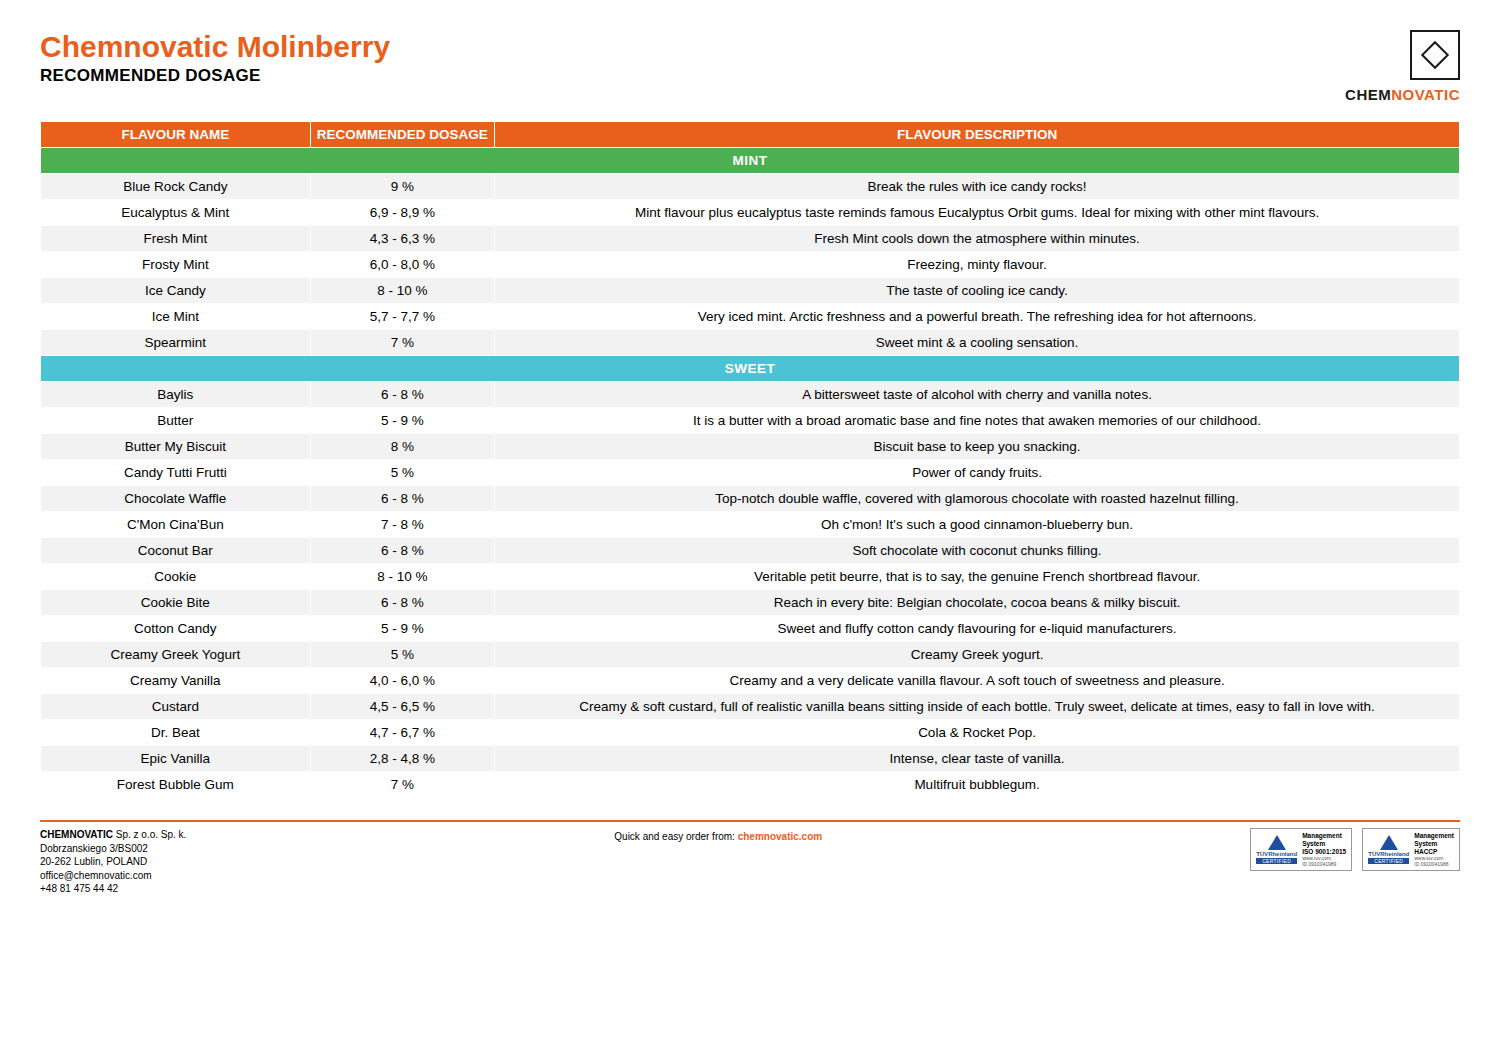Chemnovatic Molinberry
RECOMMENDED DOSAGE
CHEM NOVATIC
| FLAVOUR NAME | RECOMMENDED DOSAGE | FLAVOUR DESCRIPTION |
| --- | --- | --- |
| MINT |
| Blue Rock Candy | 9 % | Break the rules with ice candy rocks! |
| Eucalyptus & Mint | 6,9 - 8,9 % | Mint flavour plus eucalyptus taste reminds famous Eucalyptus Orbit gums. Ideal for mixing with other mint flavours. |
| Fresh Mint | 4,3 - 6,3 % | Fresh Mint cools down the atmosphere within minutes. |
| Frosty Mint | 6,0 - 8,0 % | Freezing, minty flavour. |
| Ice Candy | 8 - 10 % | The taste of cooling ice candy. |
| Ice Mint | 5,7 - 7,7 % | Very iced mint. Arctic freshness and a powerful breath. The refreshing idea for hot afternoons. |
| Spearmint | 7 % | Sweet mint & a cooling sensation. |
| SWEET |
| Baylis | 6 - 8 % | A bittersweet taste of alcohol with cherry and vanilla notes. |
| Butter | 5 - 9 % | It is a butter with a broad aromatic base and fine notes that awaken memories of our childhood. |
| Butter My Biscuit | 8 % | Biscuit base to keep you snacking. |
| Candy Tutti Frutti | 5 % | Power of candy fruits. |
| Chocolate Waffle | 6 - 8 % | Top-notch double waffle, covered with glamorous chocolate with roasted hazelnut filling. |
| C'Mon Cina'Bun | 7 - 8 % | Oh c'mon! It's such a good cinnamon-blueberry bun. |
| Coconut Bar | 6 - 8 % | Soft chocolate with coconut chunks filling. |
| Cookie | 8 - 10 % | Veritable petit beurre, that is to say, the genuine French shortbread flavour. |
| Cookie Bite | 6 - 8 % | Reach in every bite: Belgian chocolate, cocoa beans & milky biscuit. |
| Cotton Candy | 5 - 9 % | Sweet and fluffy cotton candy flavouring for e-liquid manufacturers. |
| Creamy Greek Yogurt | 5 % | Creamy Greek yogurt. |
| Creamy Vanilla | 4,0 - 6,0 % | Creamy and a very delicate vanilla flavour. A soft touch of sweetness and pleasure. |
| Custard | 4,5 - 6,5 % | Creamy & soft custard, full of realistic vanilla beans sitting inside of each bottle. Truly sweet, delicate at times, easy to fall in love with. |
| Dr. Beat | 4,7 - 6,7 % | Cola & Rocket Pop. |
| Epic Vanilla | 2,8 - 4,8 % | Intense, clear taste of vanilla. |
| Forest Bubble Gum | 7 % | Multifruit bubblegum. |
CHEMNOVATIC Sp. z o.o. Sp. k.
Dobrzanskiego 3/BS002
20-262 Lublin, POLAND
office@chemnovatic.com
+48 81 475 44 42
Quick and easy order from: chemnovatic.com
TÜVRheinland
CERTIFIED
Management
System
ISO 9001:2015
www.tuv.com
ID 0910041989
TÜVRheinland
CERTIFIED
Management
System
HACCP
www.tuv.com
ID 0910041988